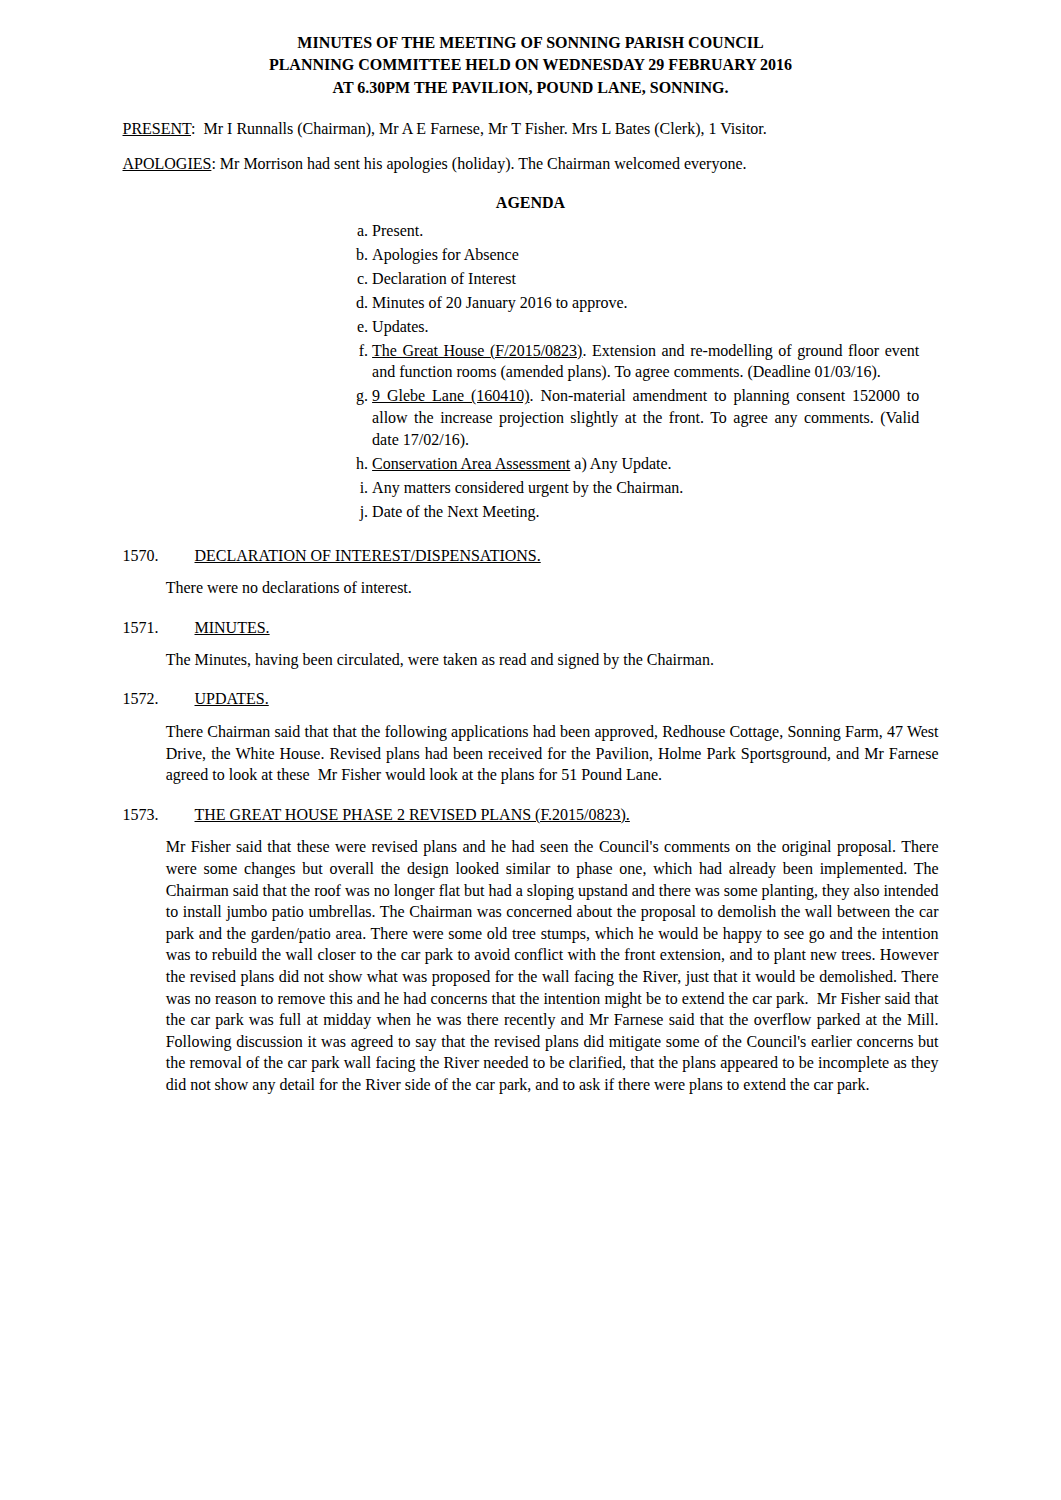Minutes of the Meeting of Sonning Parish Council
Planning Committee held on Wednesday 29 February 2016
at 6.30pm The Pavilion, Pound Lane, Sonning.
PRESENT: Mr I Runnalls (Chairman), Mr A E Farnese, Mr T Fisher. Mrs L Bates (Clerk), 1 Visitor.
APOLOGIES: Mr Morrison had sent his apologies (holiday). The Chairman welcomed everyone.
AGENDA
Present.
Apologies for Absence
Declaration of Interest
Minutes of 20 January 2016 to approve.
Updates.
The Great House (F/2015/0823). Extension and re-modelling of ground floor event and function rooms (amended plans). To agree comments. (Deadline 01/03/16).
9 Glebe Lane (160410). Non-material amendment to planning consent 152000 to allow the increase projection slightly at the front. To agree any comments. (Valid date 17/02/16).
Conservation Area Assessment a) Any Update.
Any matters considered urgent by the Chairman.
Date of the Next Meeting.
1570. DECLARATION OF INTEREST/DISPENSATIONS.
There were no declarations of interest.
1571. MINUTES.
The Minutes, having been circulated, were taken as read and signed by the Chairman.
1572. UPDATES.
There Chairman said that that the following applications had been approved, Redhouse Cottage, Sonning Farm, 47 West Drive, the White House. Revised plans had been received for the Pavilion, Holme Park Sportsground, and Mr Farnese agreed to look at these Mr Fisher would look at the plans for 51 Pound Lane.
1573. THE GREAT HOUSE PHASE 2 REVISED PLANS (F.2015/0823).
Mr Fisher said that these were revised plans and he had seen the Council's comments on the original proposal. There were some changes but overall the design looked similar to phase one, which had already been implemented. The Chairman said that the roof was no longer flat but had a sloping upstand and there was some planting, they also intended to install jumbo patio umbrellas. The Chairman was concerned about the proposal to demolish the wall between the car park and the garden/patio area. There were some old tree stumps, which he would be happy to see go and the intention was to rebuild the wall closer to the car park to avoid conflict with the front extension, and to plant new trees. However the revised plans did not show what was proposed for the wall facing the River, just that it would be demolished. There was no reason to remove this and he had concerns that the intention might be to extend the car park. Mr Fisher said that the car park was full at midday when he was there recently and Mr Farnese said that the overflow parked at the Mill. Following discussion it was agreed to say that the revised plans did mitigate some of the Council's earlier concerns but the removal of the car park wall facing the River needed to be clarified, that the plans appeared to be incomplete as they did not show any detail for the River side of the car park, and to ask if there were plans to extend the car park.